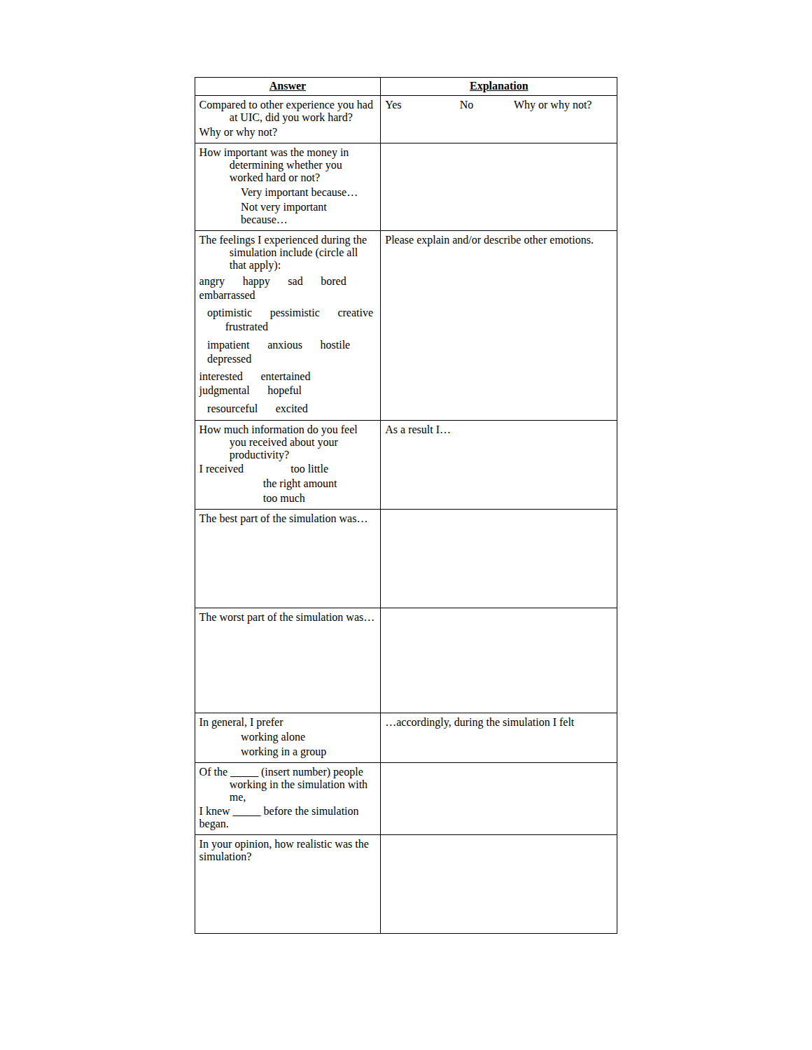| Answer | Explanation |
| --- | --- |
| Compared to other experience you had at UIC, did you work hard? Why or why not? | Yes No Why or why not? |
| How important was the money in determining whether you worked hard or not? Very important because… Not very important because… | |
| The feelings I experienced during the simulation include (circle all that apply): angry happy sad bored embarrassed optimistic pessimistic creative frustrated impatient anxious hostile depressed interested entertained judgmental hopeful resourceful excited | Please explain and/or describe other emotions. |
| How much information do you feel you received about your productivity? I received too little the right amount too much | As a result I… |
| The best part of the simulation was… | |
| The worst part of the simulation was… | |
| In general, I prefer working alone working in a group | …accordingly, during the simulation I felt |
| Of the _____ (insert number) people working in the simulation with me, I knew _____ before the simulation began. | |
| In your opinion, how realistic was the simulation? | |